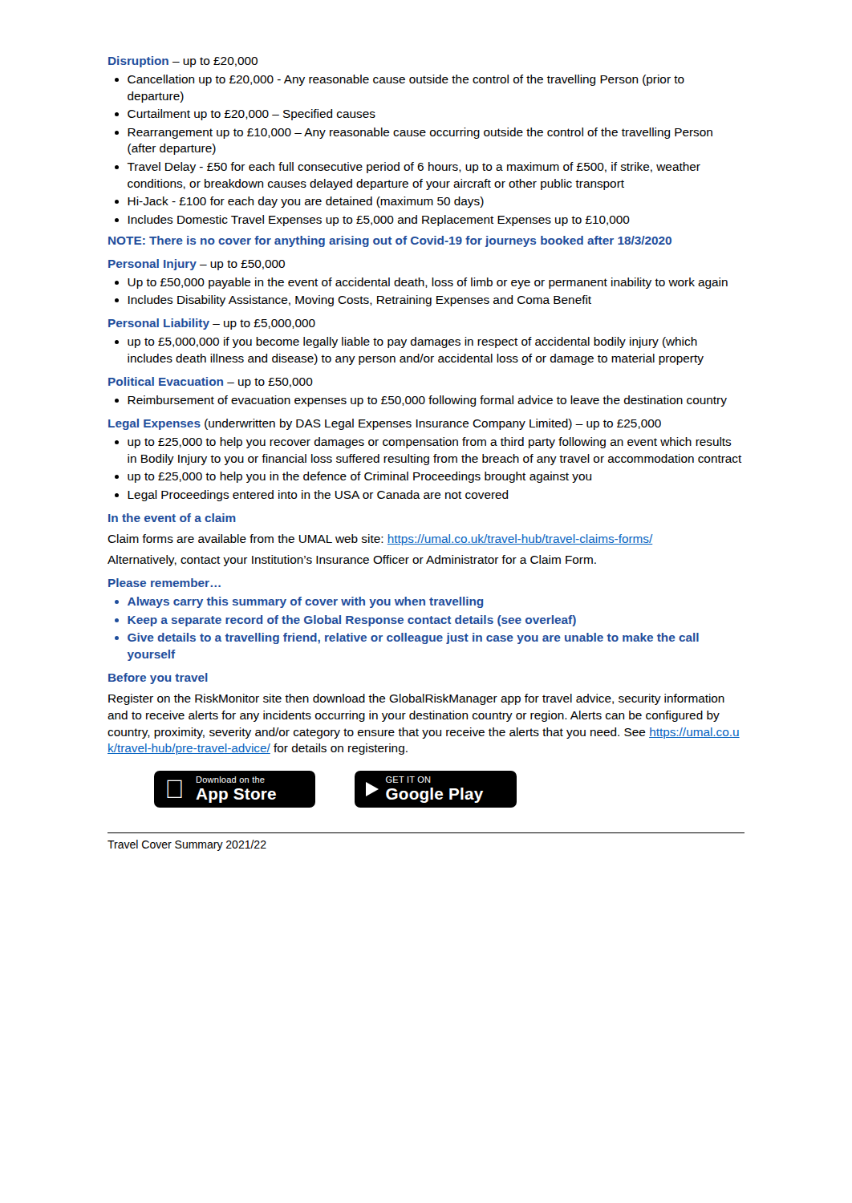Disruption – up to £20,000
Cancellation up to £20,000 - Any reasonable cause outside the control of the travelling Person (prior to departure)
Curtailment up to £20,000 – Specified causes
Rearrangement up to £10,000 – Any reasonable cause occurring outside the control of the travelling Person (after departure)
Travel Delay - £50 for each full consecutive period of 6 hours, up to a maximum of £500, if strike, weather conditions, or breakdown causes delayed departure of your aircraft or other public transport
Hi-Jack - £100 for each day you are detained (maximum 50 days)
Includes Domestic Travel Expenses up to £5,000 and Replacement Expenses up to £10,000
NOTE: There is no cover for anything arising out of Covid-19 for journeys booked after 18/3/2020
Personal Injury – up to £50,000
Up to £50,000 payable in the event of accidental death, loss of limb or eye or permanent inability to work again
Includes Disability Assistance, Moving Costs, Retraining Expenses and Coma Benefit
Personal Liability – up to £5,000,000
up to £5,000,000 if you become legally liable to pay damages in respect of accidental bodily injury (which includes death illness and disease) to any person and/or accidental loss of or damage to material property
Political Evacuation – up to £50,000
Reimbursement of evacuation expenses up to £50,000 following formal advice to leave the destination country
Legal Expenses (underwritten by DAS Legal Expenses Insurance Company Limited) – up to £25,000
up to £25,000 to help you recover damages or compensation from a third party following an event which results in Bodily Injury to you or financial loss suffered resulting from the breach of any travel or accommodation contract
up to £25,000 to help you in the defence of Criminal Proceedings brought against you
Legal Proceedings entered into in the USA or Canada are not covered
In the event of a claim
Claim forms are available from the UMAL web site: https://umal.co.uk/travel-hub/travel-claims-forms/
Alternatively, contact your Institution’s Insurance Officer or Administrator for a Claim Form.
Please remember…
Always carry this summary of cover with you when travelling
Keep a separate record of the Global Response contact details (see overleaf)
Give details to a travelling friend, relative or colleague just in case you are unable to make the call yourself
Before you travel
Register on the RiskMonitor site then download the GlobalRiskManager app for travel advice, security information and to receive alerts for any incidents occurring in your destination country or region. Alerts can be configured by country, proximity, severity and/or category to ensure that you receive the alerts that you need. See https://umal.co.uk/travel-hub/pre-travel-advice/ for details on registering.
 Download on the App Store
GET IT ON Google Play
Travel Cover Summary 2021/22